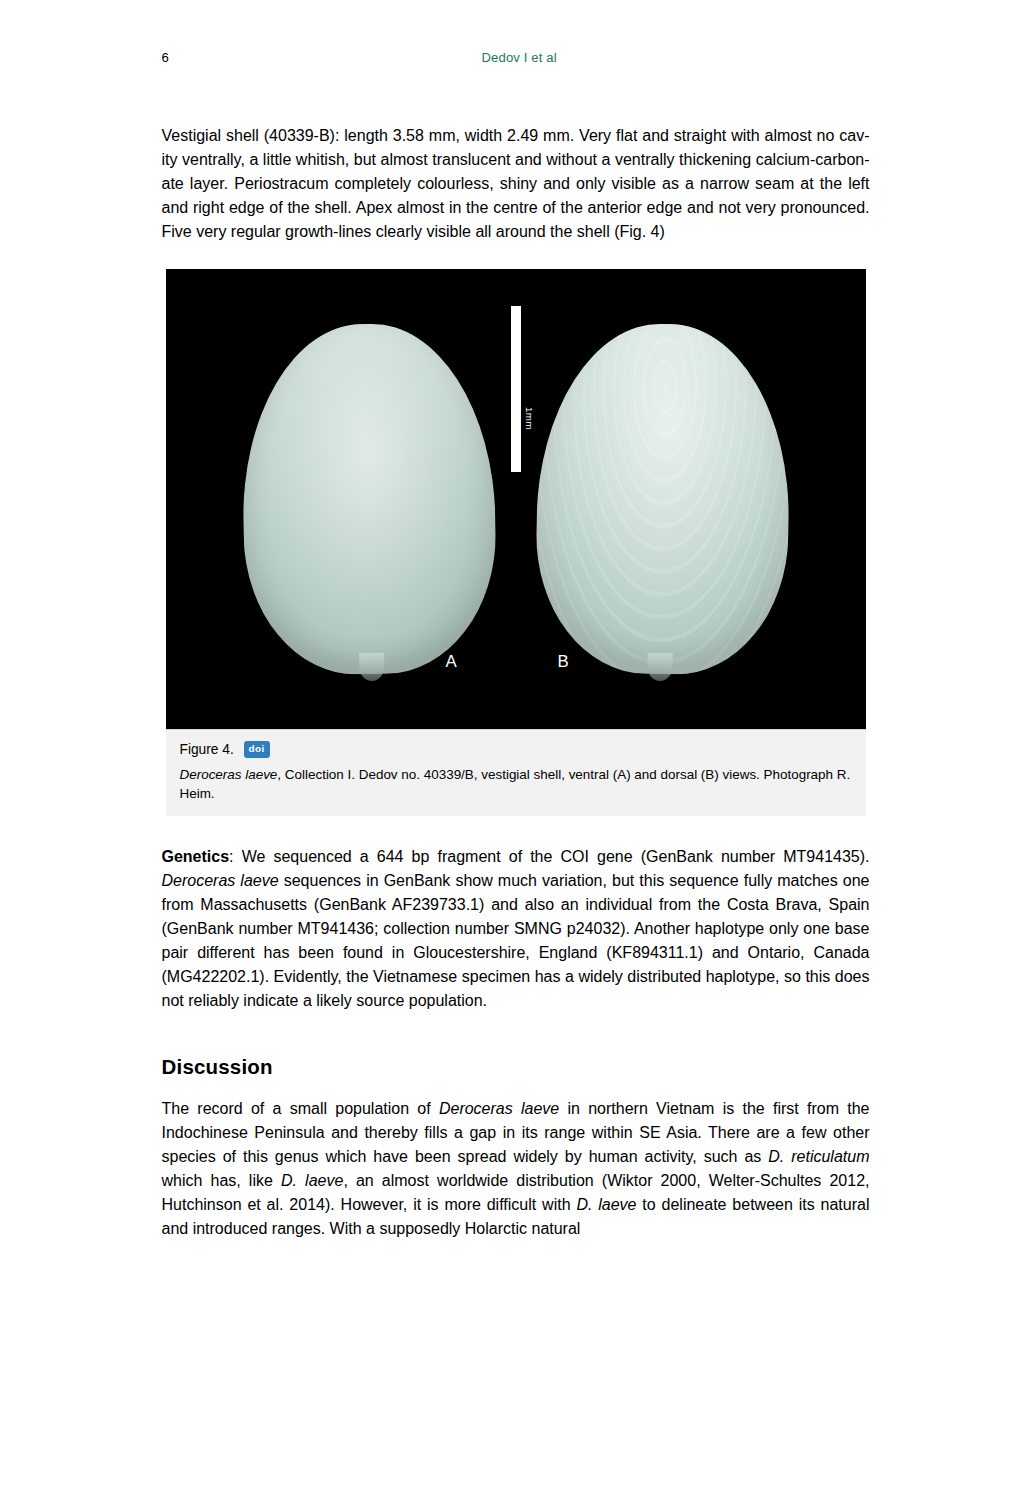6 Dedov I et al
Vestigial shell (40339-B): length 3.58 mm, width 2.49 mm. Very flat and straight with almost no cavity ventrally, a little whitish, but almost translucent and without a ventrally thickening calcium-carbonate layer. Periostracum completely colourless, shiny and only visible as a narrow seam at the left and right edge of the shell. Apex almost in the centre of the anterior edge and not very pronounced. Five very regular growth-lines clearly visible all around the shell (Fig. 4)
1mm
A
B
Figure 4. doi
Deroceras laeve, Collection I. Dedov no. 40339/B, vestigial shell, ventral (A) and dorsal (B) views. Photograph R. Heim.
Genetics: We sequenced a 644 bp fragment of the COI gene (GenBank number MT941435). Deroceras laeve sequences in GenBank show much variation, but this sequence fully matches one from Massachusetts (GenBank AF239733.1) and also an individual from the Costa Brava, Spain (GenBank number MT941436; collection number SMNG p24032). Another haplotype only one base pair different has been found in Gloucestershire, England (KF894311.1) and Ontario, Canada (MG422202.1). Evidently, the Vietnamese specimen has a widely distributed haplotype, so this does not reliably indicate a likely source population.
Discussion
The record of a small population of Deroceras laeve in northern Vietnam is the first from the Indochinese Peninsula and thereby fills a gap in its range within SE Asia. There are a few other species of this genus which have been spread widely by human activity, such as D. reticulatum which has, like D. laeve, an almost worldwide distribution (Wiktor 2000, Welter-Schultes 2012, Hutchinson et al. 2014). However, it is more difficult with D. laeve to delineate between its natural and introduced ranges. With a supposedly Holarctic natural